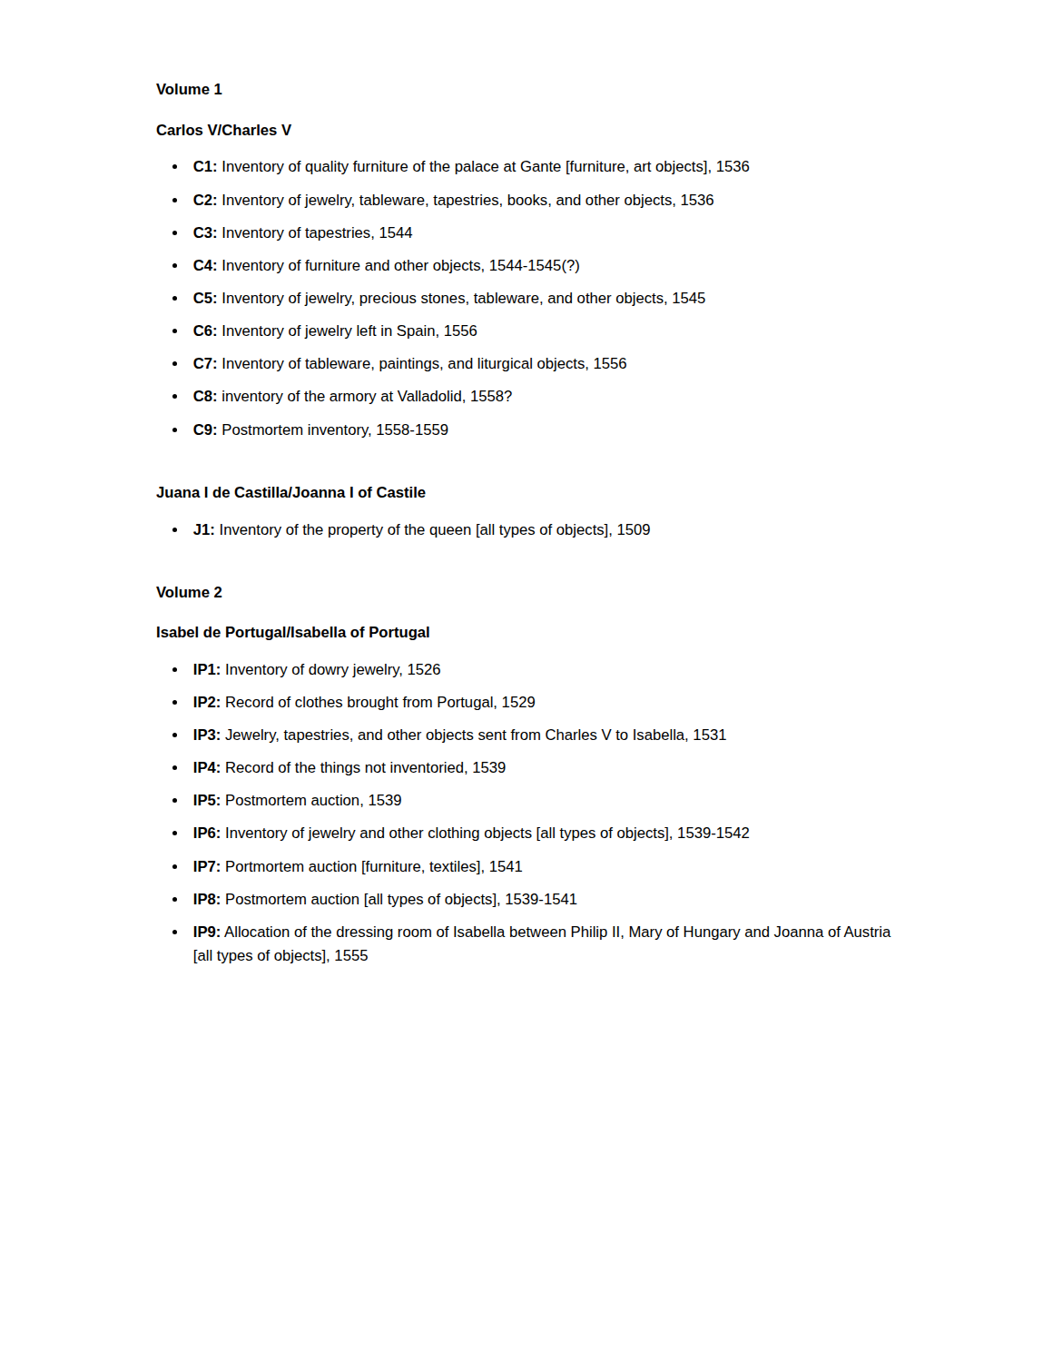Volume 1
Carlos V/Charles V
C1: Inventory of quality furniture of the palace at Gante [furniture, art objects], 1536
C2: Inventory of jewelry, tableware, tapestries, books, and other objects, 1536
C3: Inventory of tapestries, 1544
C4: Inventory of furniture and other objects, 1544-1545(?)
C5: Inventory of jewelry, precious stones, tableware, and other objects, 1545
C6: Inventory of jewelry left in Spain, 1556
C7: Inventory of tableware, paintings, and liturgical objects, 1556
C8: inventory of the armory at Valladolid, 1558?
C9: Postmortem inventory, 1558-1559
Juana I de Castilla/Joanna I of Castile
J1: Inventory of the property of the queen [all types of objects], 1509
Volume 2
Isabel de Portugal/Isabella of Portugal
IP1: Inventory of dowry jewelry, 1526
IP2: Record of clothes brought from Portugal, 1529
IP3: Jewelry, tapestries, and other objects sent from Charles V to Isabella, 1531
IP4: Record of the things not inventoried, 1539
IP5: Postmortem auction, 1539
IP6: Inventory of jewelry and other clothing objects [all types of objects], 1539-1542
IP7: Portmortem auction [furniture, textiles], 1541
IP8: Postmortem auction [all types of objects], 1539-1541
IP9: Allocation of the dressing room of Isabella between Philip II, Mary of Hungary and Joanna of Austria [all types of objects], 1555